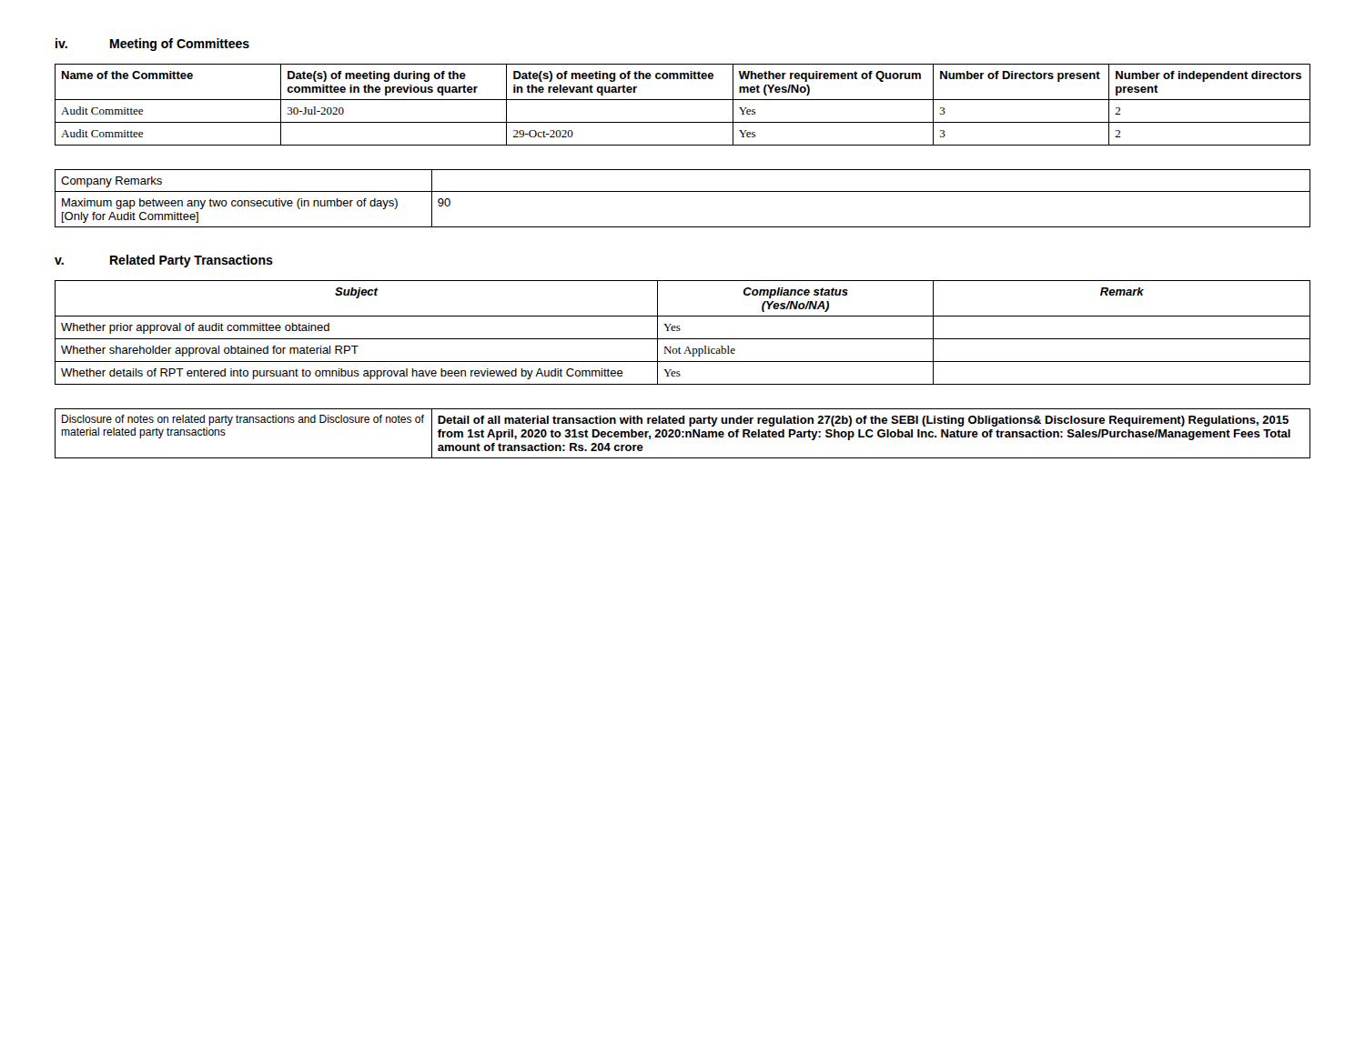iv. Meeting of Committees
| Name of the Committee | Date(s) of meeting during of the committee in the previous quarter | Date(s) of meeting of the committee in the relevant quarter | Whether requirement of Quorum met (Yes/No) | Number of Directors present | Number of independent directors present |
| --- | --- | --- | --- | --- | --- |
| Audit Committee | 30-Jul-2020 | | Yes | 3 | 2 |
| Audit Committee | | 29-Oct-2020 | Yes | 3 | 2 |
| Company Remarks | |
| Maximum gap between any two consecutive (in number of days) [Only for Audit Committee] | 90 |
v. Related Party Transactions
| Subject | Compliance status (Yes/No/NA) | Remark |
| --- | --- | --- |
| Whether prior approval of audit committee obtained | Yes | |
| Whether shareholder approval obtained for material RPT | Not Applicable | |
| Whether details of RPT entered into pursuant to omnibus approval have been reviewed by Audit Committee | Yes | |
| Disclosure of notes on related party transactions and Disclosure of notes of material related party transactions | Detail of all material transaction with related party under regulation 27(2b) of the SEBI (Listing Obligations& Disclosure Requirement) Regulations, 2015 from 1st April, 2020 to 31st December, 2020:nName of Related Party: Shop LC Global Inc. Nature of transaction: Sales/Purchase/Management Fees Total amount of transaction: Rs. 204 crore |